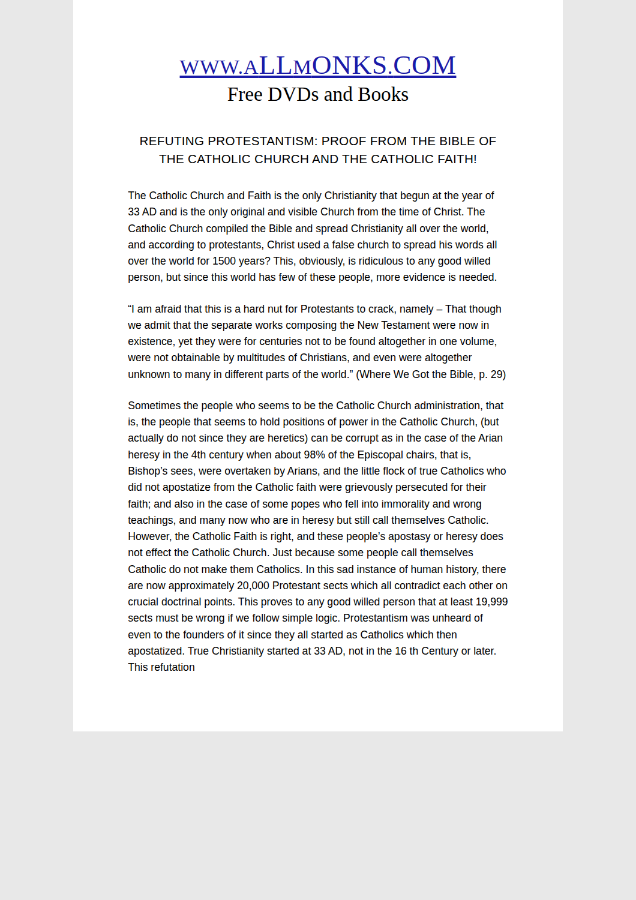WWW.ALLMONKS. COM
Free DVDs and Books
REFUTING PROTESTANTISM: PROOF FROM THE BIBLE OF THE CATHOLIC CHURCH AND THE CATHOLIC FAITH!
The Catholic Church and Faith is the only Christianity that begun at the year of 33 AD and is the only original and visible Church from the time of Christ. The Catholic Church compiled the Bible and spread Christianity all over the world, and according to protestants, Christ used a false church to spread his words all over the world for 1500 years? This, obviously, is ridiculous to any good willed person, but since this world has few of these people, more evidence is needed.
“I am afraid that this is a hard nut for Protestants to crack, namely – That though we admit that the separate works composing the New Testament were now in existence, yet they were for centuries not to be found altogether in one volume, were not obtainable by multitudes of Christians, and even were altogether unknown to many in different parts of the world.” (Where We Got the Bible, p. 29)
Sometimes the people who seems to be the Catholic Church administration, that is, the people that seems to hold positions of power in the Catholic Church, (but actually do not since they are heretics) can be corrupt as in the case of the Arian heresy in the 4th century when about 98% of the Episcopal chairs, that is, Bishop’s sees, were overtaken by Arians, and the little flock of true Catholics who did not apostatize from the Catholic faith were grievously persecuted for their faith; and also in the case of some popes who fell into immorality and wrong teachings, and many now who are in heresy but still call themselves Catholic. However, the Catholic Faith is right, and these people’s apostasy or heresy does not effect the Catholic Church. Just because some people call themselves Catholic do not make them Catholics. In this sad instance of human history, there are now approximately 20,000 Protestant sects which all contradict each other on crucial doctrinal points. This proves to any good willed person that at least 19,999 sects must be wrong if we follow simple logic. Protestantism was unheard of even to the founders of it since they all started as Catholics which then apostatized. True Christianity started at 33 AD, not in the 16 th Century or later. This refutation